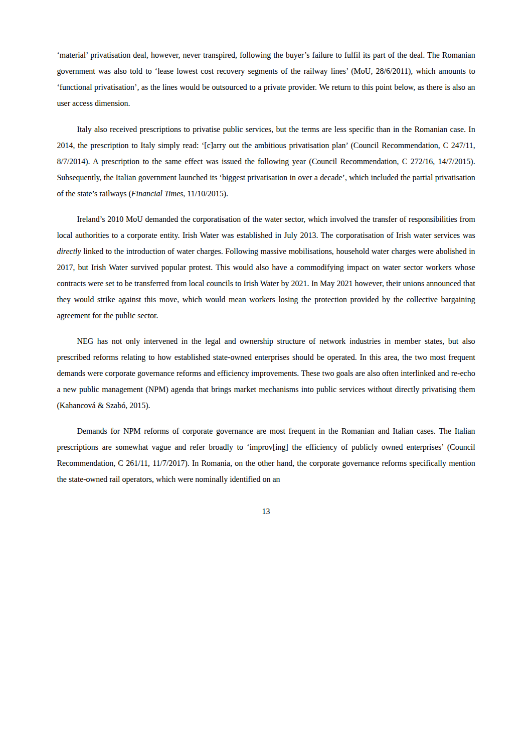‘material’ privatisation deal, however, never transpired, following the buyer’s failure to fulfil its part of the deal. The Romanian government was also told to ‘lease lowest cost recovery segments of the railway lines’ (MoU, 28/6/2011), which amounts to ‘functional privatisation’, as the lines would be outsourced to a private provider. We return to this point below, as there is also an user access dimension.
Italy also received prescriptions to privatise public services, but the terms are less specific than in the Romanian case. In 2014, the prescription to Italy simply read: ‘[c]arry out the ambitious privatisation plan’ (Council Recommendation, C 247/11, 8/7/2014). A prescription to the same effect was issued the following year (Council Recommendation, C 272/16, 14/7/2015). Subsequently, the Italian government launched its ‘biggest privatisation in over a decade’, which included the partial privatisation of the state’s railways (Financial Times, 11/10/2015).
Ireland’s 2010 MoU demanded the corporatisation of the water sector, which involved the transfer of responsibilities from local authorities to a corporate entity. Irish Water was established in July 2013. The corporatisation of Irish water services was directly linked to the introduction of water charges. Following massive mobilisations, household water charges were abolished in 2017, but Irish Water survived popular protest. This would also have a commodifying impact on water sector workers whose contracts were set to be transferred from local councils to Irish Water by 2021. In May 2021 however, their unions announced that they would strike against this move, which would mean workers losing the protection provided by the collective bargaining agreement for the public sector.
NEG has not only intervened in the legal and ownership structure of network industries in member states, but also prescribed reforms relating to how established state-owned enterprises should be operated. In this area, the two most frequent demands were corporate governance reforms and efficiency improvements. These two goals are also often interlinked and re-echo a new public management (NPM) agenda that brings market mechanisms into public services without directly privatising them (Kahancová & Szabó, 2015).
Demands for NPM reforms of corporate governance are most frequent in the Romanian and Italian cases. The Italian prescriptions are somewhat vague and refer broadly to ‘improv[ing] the efficiency of publicly owned enterprises’ (Council Recommendation, C 261/11, 11/7/2017). In Romania, on the other hand, the corporate governance reforms specifically mention the state-owned rail operators, which were nominally identified on an
13